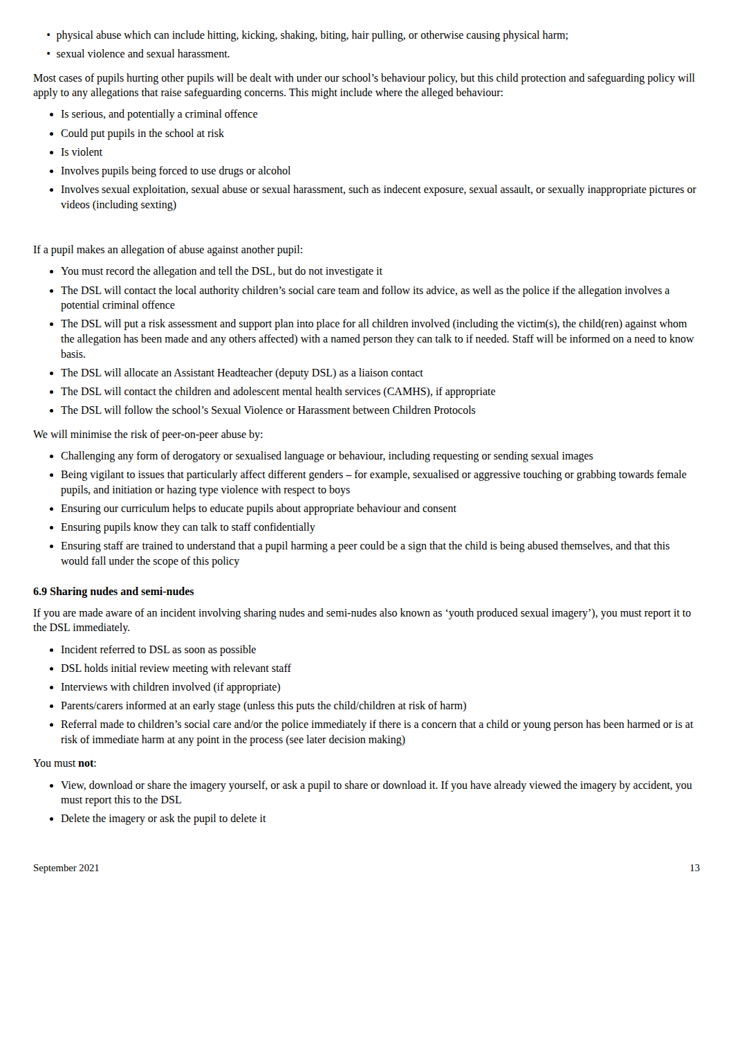physical abuse which can include hitting, kicking, shaking, biting, hair pulling, or otherwise causing physical harm;
sexual violence and sexual harassment.
Most cases of pupils hurting other pupils will be dealt with under our school’s behaviour policy, but this child protection and safeguarding policy will apply to any allegations that raise safeguarding concerns. This might include where the alleged behaviour:
Is serious, and potentially a criminal offence
Could put pupils in the school at risk
Is violent
Involves pupils being forced to use drugs or alcohol
Involves sexual exploitation, sexual abuse or sexual harassment, such as indecent exposure, sexual assault, or sexually inappropriate pictures or videos (including sexting)
If a pupil makes an allegation of abuse against another pupil:
You must record the allegation and tell the DSL, but do not investigate it
The DSL will contact the local authority children’s social care team and follow its advice, as well as the police if the allegation involves a potential criminal offence
The DSL will put a risk assessment and support plan into place for all children involved (including the victim(s), the child(ren) against whom the allegation has been made and any others affected) with a named person they can talk to if needed. Staff will be informed on a need to know basis.
The DSL will allocate an Assistant Headteacher (deputy DSL) as a liaison contact
The DSL will contact the children and adolescent mental health services (CAMHS), if appropriate
The DSL will follow the school’s Sexual Violence or Harassment between Children Protocols
We will minimise the risk of peer-on-peer abuse by:
Challenging any form of derogatory or sexualised language or behaviour, including requesting or sending sexual images
Being vigilant to issues that particularly affect different genders – for example, sexualised or aggressive touching or grabbing towards female pupils, and initiation or hazing type violence with respect to boys
Ensuring our curriculum helps to educate pupils about appropriate behaviour and consent
Ensuring pupils know they can talk to staff confidentially
Ensuring staff are trained to understand that a pupil harming a peer could be a sign that the child is being abused themselves, and that this would fall under the scope of this policy
6.9 Sharing nudes and semi-nudes
If you are made aware of an incident involving sharing nudes and semi-nudes also known as ‘youth produced sexual imagery’), you must report it to the DSL immediately.
Incident referred to DSL as soon as possible
DSL holds initial review meeting with relevant staff
Interviews with children involved (if appropriate)
Parents/carers informed at an early stage (unless this puts the child/children at risk of harm)
Referral made to children’s social care and/or the police immediately if there is a concern that a child or young person has been harmed or is at risk of immediate harm at any point in the process (see later decision making)
You must not:
View, download or share the imagery yourself, or ask a pupil to share or download it. If you have already viewed the imagery by accident, you must report this to the DSL
Delete the imagery or ask the pupil to delete it
September 2021 13